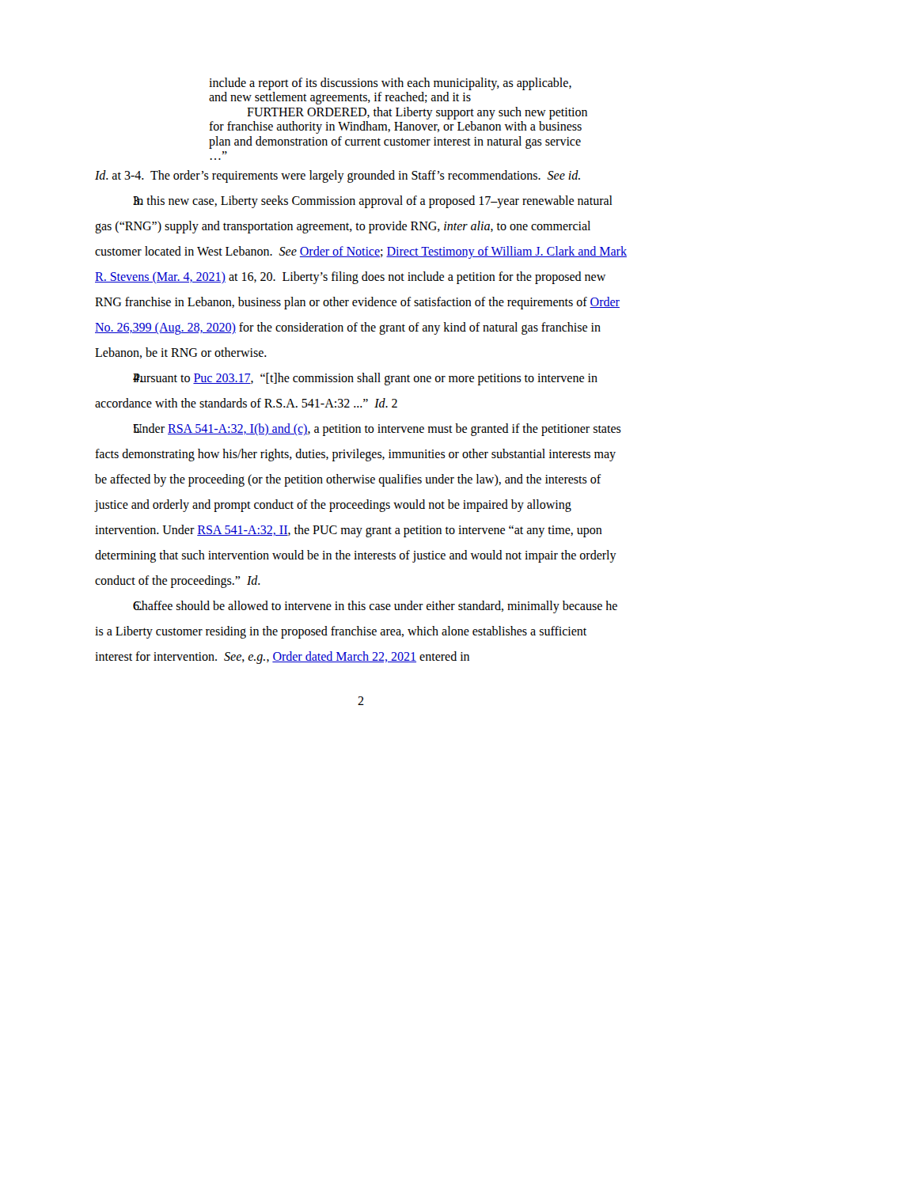include a report of its discussions with each municipality, as applicable, and new settlement agreements, if reached; and it is
FURTHER ORDERED, that Liberty support any such new petition for franchise authority in Windham, Hanover, or Lebanon with a business plan and demonstration of current customer interest in natural gas service …”
Id. at 3-4. The order’s requirements were largely grounded in Staff’s recommendations. See id.
3. In this new case, Liberty seeks Commission approval of a proposed 17–year renewable natural gas (“RNG”) supply and transportation agreement, to provide RNG, inter alia, to one commercial customer located in West Lebanon. See Order of Notice; Direct Testimony of William J. Clark and Mark R. Stevens (Mar. 4, 2021) at 16, 20. Liberty’s filing does not include a petition for the proposed new RNG franchise in Lebanon, business plan or other evidence of satisfaction of the requirements of Order No. 26,399 (Aug. 28, 2020) for the consideration of the grant of any kind of natural gas franchise in Lebanon, be it RNG or otherwise.
4. Pursuant to Puc 203.17, “[t]he commission shall grant one or more petitions to intervene in accordance with the standards of R.S.A. 541-A:32 ...” Id. 2
5. Under RSA 541-A:32, I(b) and (c), a petition to intervene must be granted if the petitioner states facts demonstrating how his/her rights, duties, privileges, immunities or other substantial interests may be affected by the proceeding (or the petition otherwise qualifies under the law), and the interests of justice and orderly and prompt conduct of the proceedings would not be impaired by allowing intervention. Under RSA 541-A:32, II, the PUC may grant a petition to intervene “at any time, upon determining that such intervention would be in the interests of justice and would not impair the orderly conduct of the proceedings.” Id.
6. Chaffee should be allowed to intervene in this case under either standard, minimally because he is a Liberty customer residing in the proposed franchise area, which alone establishes a sufficient interest for intervention. See, e.g., Order dated March 22, 2021 entered in
2